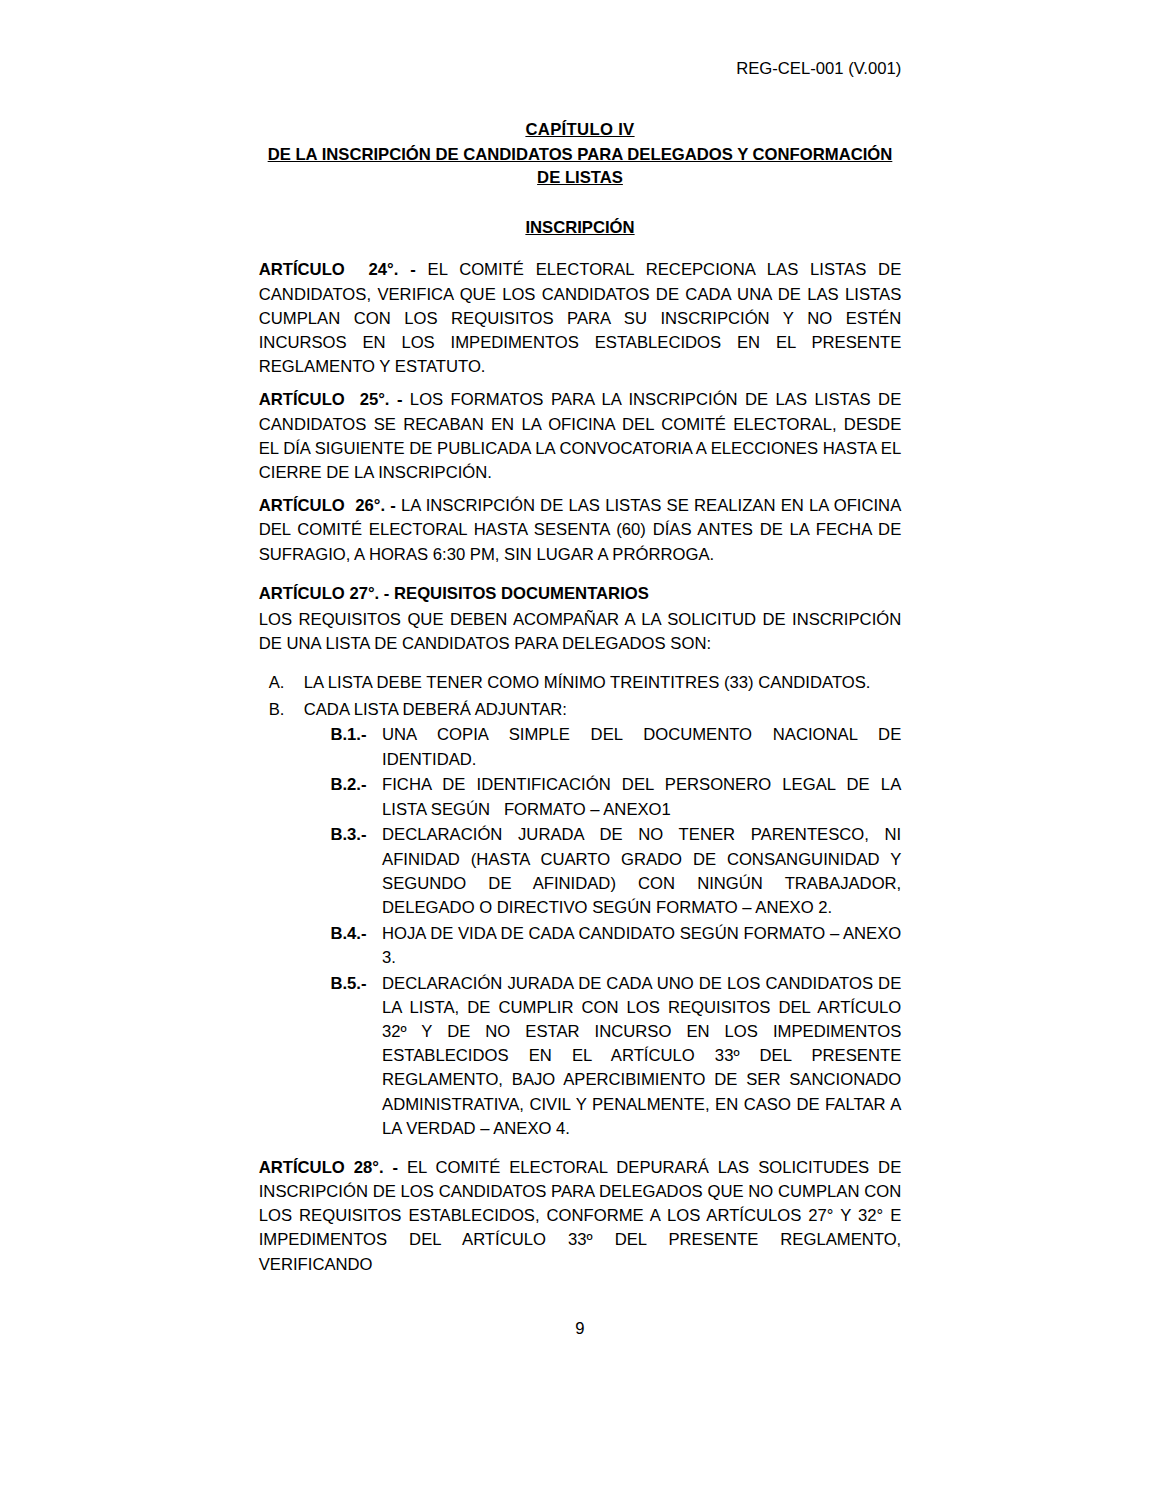REG-CEL-001 (V.001)
CAPÍTULO IV
DE LA INSCRIPCIÓN DE CANDIDATOS PARA DELEGADOS Y CONFORMACIÓN DE LISTAS
INSCRIPCIÓN
ARTÍCULO 24°. - EL COMITÉ ELECTORAL RECEPCIONA LAS LISTAS DE CANDIDATOS, VERIFICA QUE LOS CANDIDATOS DE CADA UNA DE LAS LISTAS CUMPLAN CON LOS REQUISITOS PARA SU INSCRIPCIÓN Y NO ESTÉN INCURSOS EN LOS IMPEDIMENTOS ESTABLECIDOS EN EL PRESENTE REGLAMENTO Y ESTATUTO.
ARTÍCULO 25°. - LOS FORMATOS PARA LA INSCRIPCIÓN DE LAS LISTAS DE CANDIDATOS SE RECABAN EN LA OFICINA DEL COMITÉ ELECTORAL, DESDE EL DÍA SIGUIENTE DE PUBLICADA LA CONVOCATORIA A ELECCIONES HASTA EL CIERRE DE LA INSCRIPCIÓN.
ARTÍCULO 26°. - LA INSCRIPCIÓN DE LAS LISTAS SE REALIZAN EN LA OFICINA DEL COMITÉ ELECTORAL HASTA SESENTA (60) DÍAS ANTES DE LA FECHA DE SUFRAGIO, A HORAS 6:30 PM, SIN LUGAR A PRÓRROGA.
ARTÍCULO 27°. - REQUISITOS DOCUMENTARIOS
LOS REQUISITOS QUE DEBEN ACOMPAÑAR A LA SOLICITUD DE INSCRIPCIÓN DE UNA LISTA DE CANDIDATOS PARA DELEGADOS SON:
A. LA LISTA DEBE TENER COMO MÍNIMO TREINTITRES (33) CANDIDATOS.
B. CADA LISTA DEBERÁ ADJUNTAR:
B.1.- UNA COPIA SIMPLE DEL DOCUMENTO NACIONAL DE IDENTIDAD.
B.2.- FICHA DE IDENTIFICACIÓN DEL PERSONERO LEGAL DE LA LISTA SEGÚN FORMATO – ANEXO1
B.3.- DECLARACIÓN JURADA DE NO TENER PARENTESCO, NI AFINIDAD (HASTA CUARTO GRADO DE CONSANGUINIDAD Y SEGUNDO DE AFINIDAD) CON NINGÚN TRABAJADOR, DELEGADO O DIRECTIVO SEGÚN FORMATO – ANEXO 2.
B.4.- HOJA DE VIDA DE CADA CANDIDATO SEGÚN FORMATO – ANEXO 3.
B.5.- DECLARACIÓN JURADA DE CADA UNO DE LOS CANDIDATOS DE LA LISTA, DE CUMPLIR CON LOS REQUISITOS DEL ARTÍCULO 32º Y DE NO ESTAR INCURSO EN LOS IMPEDIMENTOS ESTABLECIDOS EN EL ARTÍCULO 33º DEL PRESENTE REGLAMENTO, BAJO APERCIBIMIENTO DE SER SANCIONADO ADMINISTRATIVA, CIVIL Y PENALMENTE, EN CASO DE FALTAR A LA VERDAD – ANEXO 4.
ARTÍCULO 28°. - EL COMITÉ ELECTORAL DEPURARÁ LAS SOLICITUDES DE INSCRIPCIÓN DE LOS CANDIDATOS PARA DELEGADOS QUE NO CUMPLAN CON LOS REQUISITOS ESTABLECIDOS, CONFORME A LOS ARTÍCULOS 27° Y 32° E IMPEDIMENTOS DEL ARTÍCULO 33º DEL PRESENTE REGLAMENTO, VERIFICANDO
9